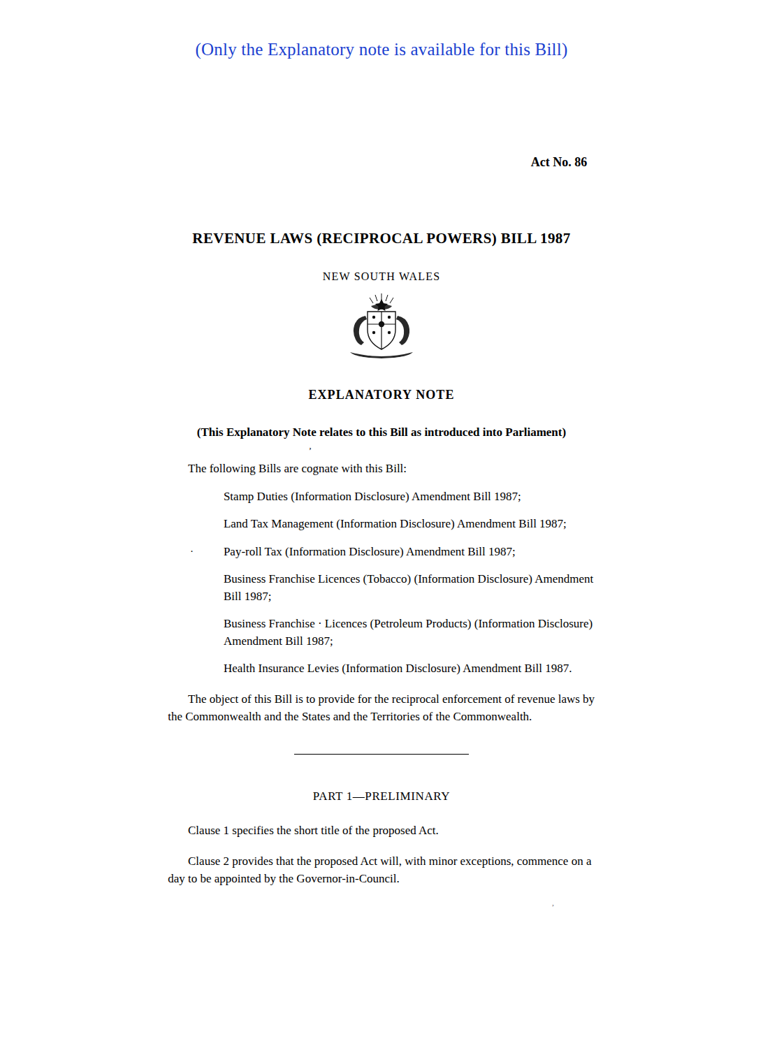(Only the Explanatory note is available for this Bill)
Act No. 86
REVENUE LAWS (RECIPROCAL POWERS) BILL 1987
NEW SOUTH WALES
EXPLANATORY NOTE
(This Explanatory Note relates to this Bill as introduced into Parliament)
The following Bills are cognate with this Bill:
Stamp Duties (Information Disclosure) Amendment Bill 1987;
Land Tax Management (Information Disclosure) Amendment Bill 1987;
·Pay-roll Tax (Information Disclosure) Amendment Bill 1987;
Business Franchise Licences (Tobacco) (Information Disclosure) Amendment Bill 1987;
Business Franchise · Licences (Petroleum Products) (Information Disclosure) Amendment Bill 1987;
Health Insurance Levies (Information Disclosure) Amendment Bill 1987.
The object of this Bill is to provide for the reciprocal enforcement of revenue laws by the Commonwealth and the States and the Territories of the Commonwealth.
ʼ
PART 1—PRELIMINARY
Clause 1 specifies the short title of the proposed Act.
Clause 2 provides that the proposed Act will, with minor exceptions, commence on a day to be appointed by the Governor-in-Council.
ʼ